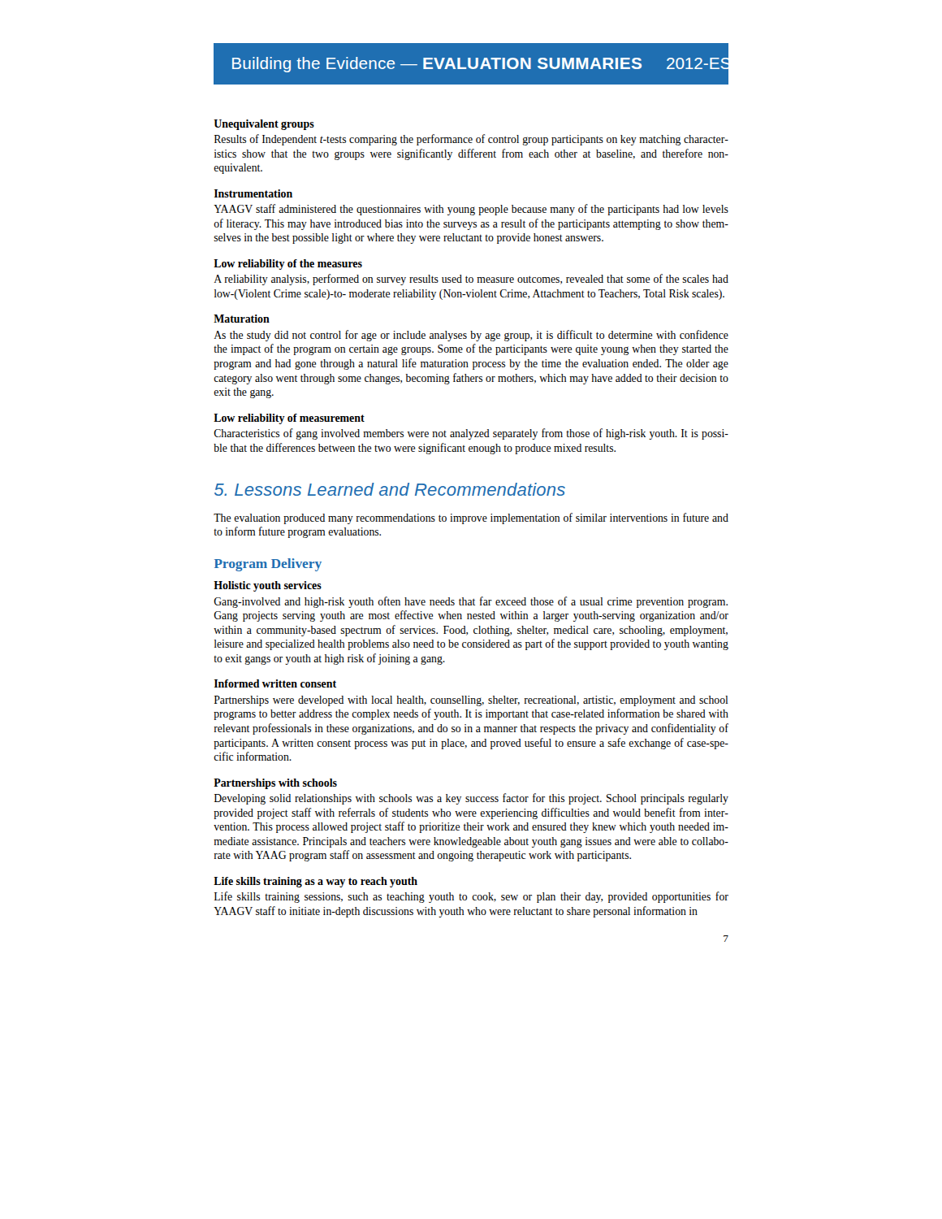Building the Evidence — EVALUATION SUMMARIES
2012-ES-22
Unequivalent groups
Results of Independent t-tests comparing the performance of control group participants on key matching characteristics show that the two groups were significantly different from each other at baseline, and therefore non-equivalent.
Instrumentation
YAAGV staff administered the questionnaires with young people because many of the participants had low levels of literacy. This may have introduced bias into the surveys as a result of the participants attempting to show themselves in the best possible light or where they were reluctant to provide honest answers.
Low reliability of the measures
A reliability analysis, performed on survey results used to measure outcomes, revealed that some of the scales had low-(Violent Crime scale)-to- moderate reliability (Non-violent Crime, Attachment to Teachers, Total Risk scales).
Maturation
As the study did not control for age or include analyses by age group, it is difficult to determine with confidence the impact of the program on certain age groups. Some of the participants were quite young when they started the program and had gone through a natural life maturation process by the time the evaluation ended. The older age category also went through some changes, becoming fathers or mothers, which may have added to their decision to exit the gang.
Low reliability of measurement
Characteristics of gang involved members were not analyzed separately from those of high-risk youth. It is possible that the differences between the two were significant enough to produce mixed results.
5. Lessons Learned and Recommendations
The evaluation produced many recommendations to improve implementation of similar interventions in future and to inform future program evaluations.
Program Delivery
Holistic youth services
Gang-involved and high-risk youth often have needs that far exceed those of a usual crime prevention program. Gang projects serving youth are most effective when nested within a larger youth-serving organization and/or within a community-based spectrum of services. Food, clothing, shelter, medical care, schooling, employment, leisure and specialized health problems also need to be considered as part of the support provided to youth wanting to exit gangs or youth at high risk of joining a gang.
Informed written consent
Partnerships were developed with local health, counselling, shelter, recreational, artistic, employment and school programs to better address the complex needs of youth. It is important that case-related information be shared with relevant professionals in these organizations, and do so in a manner that respects the privacy and confidentiality of participants. A written consent process was put in place, and proved useful to ensure a safe exchange of case-specific information.
Partnerships with schools
Developing solid relationships with schools was a key success factor for this project. School principals regularly provided project staff with referrals of students who were experiencing difficulties and would benefit from intervention. This process allowed project staff to prioritize their work and ensured they knew which youth needed immediate assistance. Principals and teachers were knowledgeable about youth gang issues and were able to collaborate with YAAG program staff on assessment and ongoing therapeutic work with participants.
Life skills training as a way to reach youth
Life skills training sessions, such as teaching youth to cook, sew or plan their day, provided opportunities for YAAGV staff to initiate in-depth discussions with youth who were reluctant to share personal information in
7